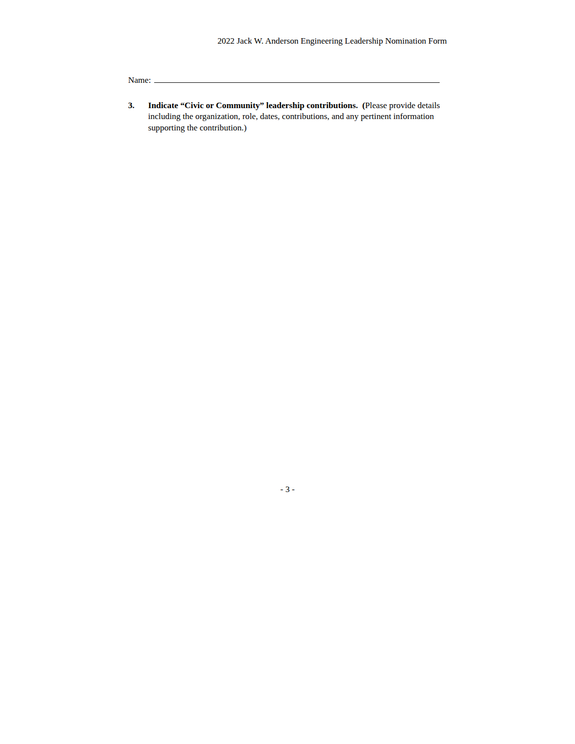2022 Jack W. Anderson Engineering Leadership Nomination Form
Name:
3.
Indicate “Civic or Community” leadership contributions. (Please provide details including the organization, role, dates, contributions, and any pertinent information supporting the contribution.)
- 3 -